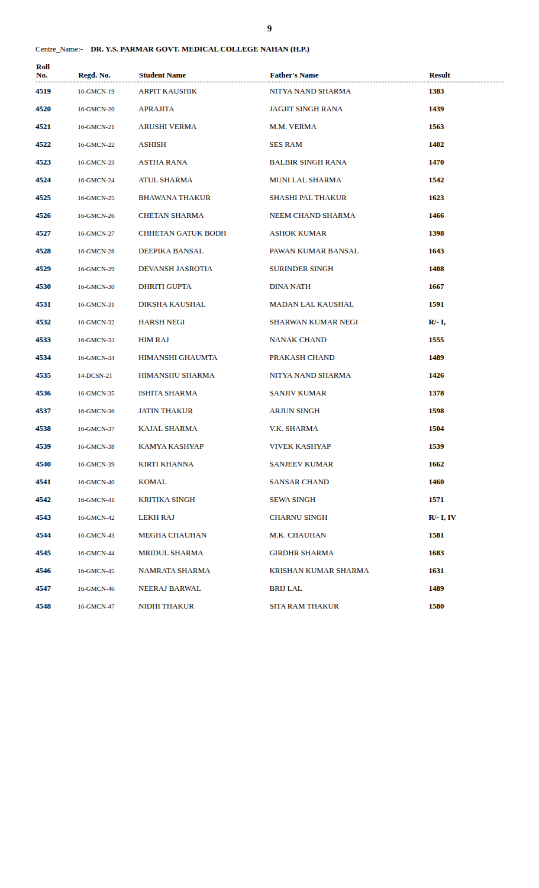9
Centre_Name:- DR. Y.S. PARMAR GOVT. MEDICAL COLLEGE NAHAN (H.P.)
| Roll No. | Regd. No. | Student Name | Father's Name | Result |
| --- | --- | --- | --- | --- |
| 4519 | 16-GMCN-19 | ARPIT KAUSHIK | NITYA NAND SHARMA | 1383 |
| 4520 | 16-GMCN-20 | APRAJITA | JAGJIT SINGH RANA | 1439 |
| 4521 | 16-GMCN-21 | ARUSHI VERMA | M.M. VERMA | 1563 |
| 4522 | 16-GMCN-22 | ASHISH | SES RAM | 1402 |
| 4523 | 16-GMCN-23 | ASTHA RANA | BALBIR SINGH RANA | 1470 |
| 4524 | 16-GMCN-24 | ATUL SHARMA | MUNI LAL SHARMA | 1542 |
| 4525 | 16-GMCN-25 | BHAWANA THAKUR | SHASHI PAL THAKUR | 1623 |
| 4526 | 16-GMCN-26 | CHETAN SHARMA | NEEM CHAND SHARMA | 1466 |
| 4527 | 16-GMCN-27 | CHHETAN GATUK BODH | ASHOK KUMAR | 1398 |
| 4528 | 16-GMCN-28 | DEEPIKA BANSAL | PAWAN KUMAR BANSAL | 1643 |
| 4529 | 16-GMCN-29 | DEVANSH JASROTIA | SURINDER SINGH | 1408 |
| 4530 | 16-GMCN-30 | DHRITI GUPTA | DINA NATH | 1667 |
| 4531 | 16-GMCN-31 | DIKSHA KAUSHAL | MADAN LAL KAUSHAL | 1591 |
| 4532 | 16-GMCN-32 | HARSH NEGI | SHARWAN KUMAR NEGI | R/- I, |
| 4533 | 16-GMCN-33 | HIM RAJ | NANAK CHAND | 1555 |
| 4534 | 16-GMCN-34 | HIMANSHI GHAUMTA | PRAKASH CHAND | 1489 |
| 4535 | 14-DCSN-21 | HIMANSHU SHARMA | NITYA NAND SHARMA | 1426 |
| 4536 | 16-GMCN-35 | ISHITA SHARMA | SANJIV KUMAR | 1378 |
| 4537 | 16-GMCN-36 | JATIN THAKUR | ARJUN SINGH | 1598 |
| 4538 | 16-GMCN-37 | KAJAL SHARMA | V.K. SHARMA | 1504 |
| 4539 | 16-GMCN-38 | KAMYA KASHYAP | VIVEK KASHYAP | 1539 |
| 4540 | 16-GMCN-39 | KIRTI KHANNA | SANJEEV KUMAR | 1662 |
| 4541 | 16-GMCN-40 | KOMAL | SANSAR CHAND | 1460 |
| 4542 | 16-GMCN-41 | KRITIKA SINGH | SEWA SINGH | 1571 |
| 4543 | 16-GMCN-42 | LEKH RAJ | CHARNU SINGH | R/- I, IV |
| 4544 | 16-GMCN-43 | MEGHA CHAUHAN | M.K. CHAUHAN | 1581 |
| 4545 | 16-GMCN-44 | MRIDUL SHARMA | GIRDHR SHARMA | 1683 |
| 4546 | 16-GMCN-45 | NAMRATA SHARMA | KRISHAN KUMAR SHARMA | 1631 |
| 4547 | 16-GMCN-46 | NEERAJ BARWAL | BRIJ LAL | 1489 |
| 4548 | 16-GMCN-47 | NIDHI THAKUR | SITA RAM THAKUR | 1580 |